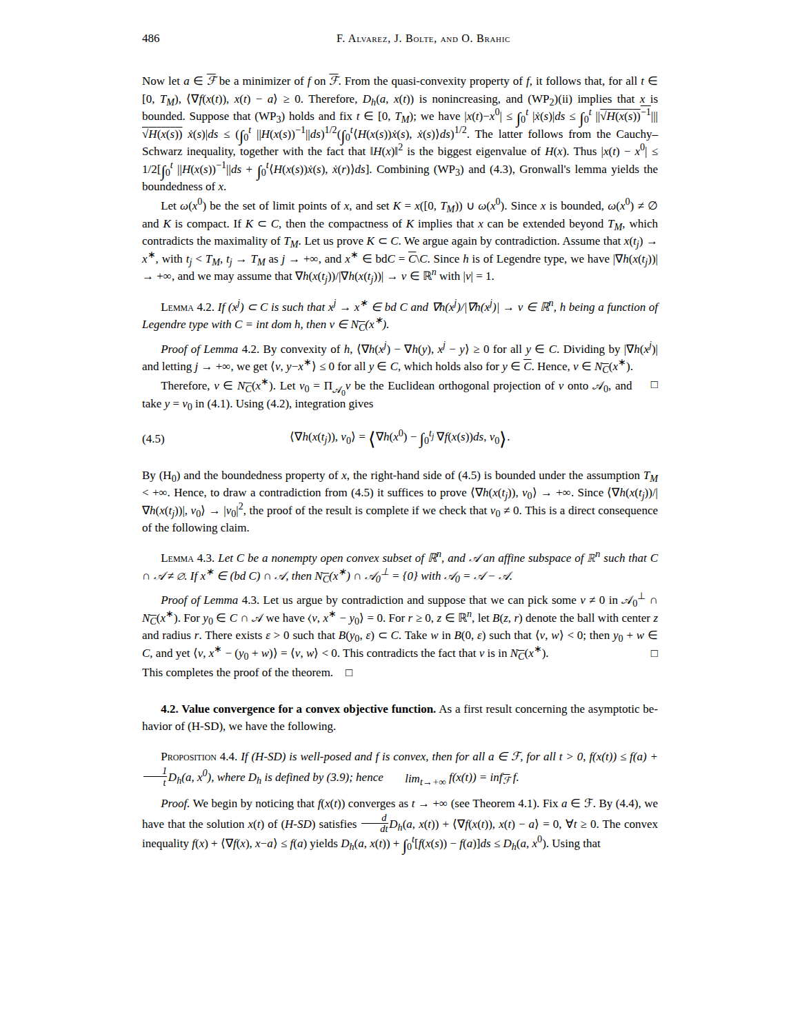486 F. Alvarez, J. Bolte, and O. Brahic
Now let a ∈ ℱ be a minimizer of f on ℱ. From the quasi-convexity property of f, it follows that, for all t ∈ [0, TM), ⟨∇f(x(t)), x(t) − a⟩ ≥ 0. Therefore, Dh(a, x(t)) is nonincreasing, and (WP2)(ii) implies that x is bounded. Suppose that (WP3) holds and fix t ∈ [0, TM); we have |x(t)−x0| ≤ ∫0t |ẋ(s)|ds ≤ ∫0t ||√H(x(s))−1||| √H(x(s)) ẋ(s)|ds ≤ (∫0t ||H(x(s))−1||ds)1/2(∫0t⟨H(x(s))ẋ(s), ẋ(s)⟩ds)1/2. The latter follows from the Cauchy–Schwarz inequality, together with the fact that ‖H(x)‖2 is the biggest eigenvalue of H(x). Thus |x(t) − x0| ≤ 1/2[∫0t ||H(x(s))−1||ds + ∫0t⟨H(x(s))ẋ(s), ẋ(r)⟩ds]. Combining (WP3) and (4.3), Gronwall's lemma yields the boundedness of x.
Let ω(x0) be the set of limit points of x, and set K = x([0, TM)) ∪ ω(x0). Since x is bounded, ω(x0) ≠ ∅ and K is compact. If K ⊂ C, then the compactness of K implies that x can be extended beyond TM, which contradicts the maximality of TM. Let us prove K ⊂ C. We argue again by contradiction. Assume that x(tj) → x∗, with tj < TM, tj → TM as j → +∞, and x∗ ∈ bdC = C\C. Since h is of Legendre type, we have |∇h(x(tj))| → +∞, and we may assume that ∇h(x(tj))/|∇h(x(tj))| → ν ∈ ℝn with |ν| = 1.
Lemma 4.2. If (xj) ⊂ C is such that xj → x∗ ∈ bd C and ∇h(xj)/|∇h(xj)| → ν ∈ ℝn, h being a function of Legendre type with C = int dom h, then ν ∈ NC(x∗).
Proof of Lemma 4.2. By convexity of h, ⟨∇h(xj) − ∇h(y), xj − y⟩ ≥ 0 for all y ∈ C. Dividing by |∇h(xj)| and letting j → +∞, we get ⟨ν, y−x∗⟩ ≤ 0 for all y ∈ C, which holds also for y ∈ C. Hence, ν ∈ NC(x∗). □
Therefore, ν ∈ NC(x∗). Let ν0 = Π𝒜0ν be the Euclidean orthogonal projection of ν onto 𝒜0, and take y = ν0 in (4.1). Using (4.2), integration gives
(4.5) ⟨∇h(x(tj)), ν0⟩ = ⟨∇h(x0) − ∫0tj ∇f(x(s))ds, ν0⟩.
By (H0) and the boundedness property of x, the right-hand side of (4.5) is bounded under the assumption TM < +∞. Hence, to draw a contradiction from (4.5) it suffices to prove ⟨∇h(x(tj)), ν0⟩ → +∞. Since ⟨∇h(x(tj))/|∇h(x(tj))|, ν0⟩ → |ν0|2, the proof of the result is complete if we check that ν0 ≠ 0. This is a direct consequence of the following claim.
Lemma 4.3. Let C be a nonempty open convex subset of ℝn, and 𝒜 an affine subspace of ℝn such that C ∩ 𝒜 ≠ ∅. If x∗ ∈ (bd C) ∩ 𝒜, then NC(x∗) ∩ 𝒜0⊥ = {0} with 𝒜0 = 𝒜 − 𝒜.
Proof of Lemma 4.3. Let us argue by contradiction and suppose that we can pick some v ≠ 0 in 𝒜0⊥ ∩ NC(x∗). For y0 ∈ C ∩ 𝒜 we have ⟨v, x∗ − y0⟩ = 0. For r ≥ 0, z ∈ ℝn, let B(z, r) denote the ball with center z and radius r. There exists ε > 0 such that B(y0, ε) ⊂ C. Take w in B(0, ε) such that ⟨v, w⟩ < 0; then y0 + w ∈ C, and yet ⟨v, x∗ − (y0 + w)⟩ = ⟨v, w⟩ < 0. This contradicts the fact that v is in NC(x∗). □
This completes the proof of the theorem. □
4.2. Value convergence for a convex objective function. As a first result concerning the asymptotic behavior of (H-SD), we have the following.
Proposition 4.4. If (H-SD) is well-posed and f is convex, then for all a ∈ ℱ, for all t > 0, f(x(t)) ≤ f(a) + 1 t Dh(a, x0), where Dh is defined by (3.9); hence limt→+∞ f(x(t)) = infℱ f.
Proof. We begin by noticing that f(x(t)) converges as t → +∞ (see Theorem 4.1). Fix a ∈ ℱ. By (4.4), we have that the solution x(t) of (H-SD) satisfies ddt Dh(a, x(t)) + ⟨∇f(x(t)), x(t) − a⟩ = 0, ∀t ≥ 0. The convex inequality f(x) + ⟨∇f(x), x−a⟩ ≤ f(a) yields Dh(a, x(t)) + ∫0t[f(x(s)) − f(a)]ds ≤ Dh(a, x0). Using that